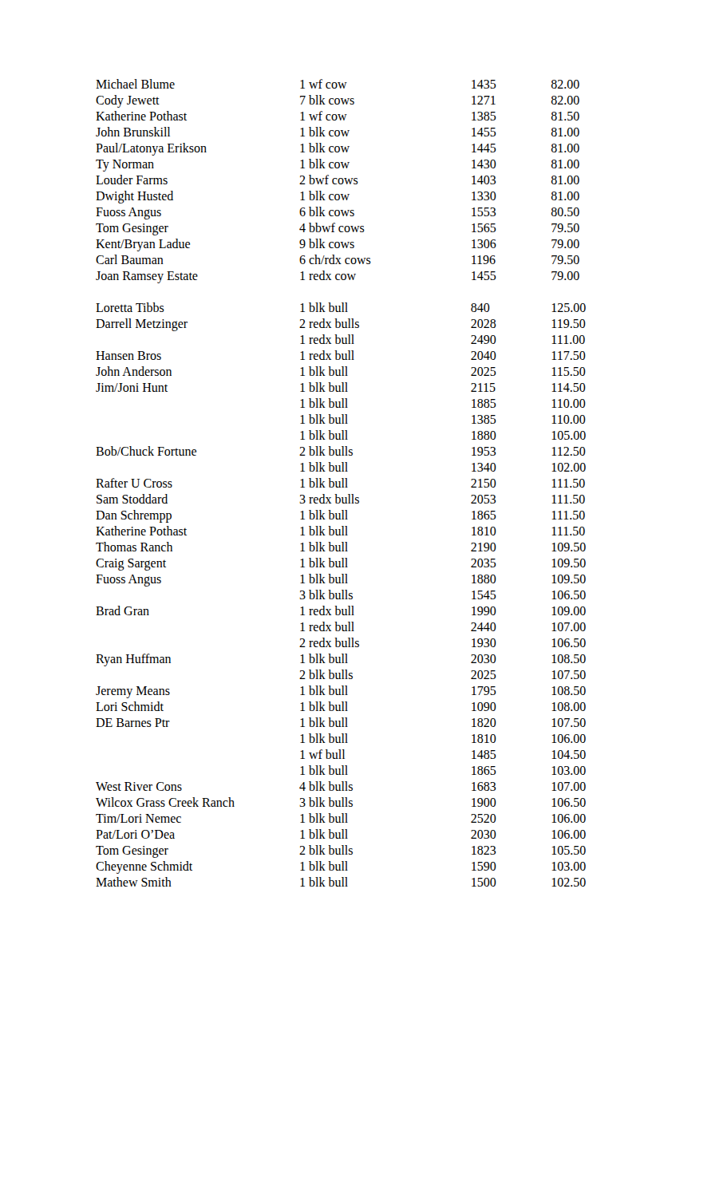| Michael Blume | 1 wf cow | 1435 | 82.00 |
| Cody Jewett | 7 blk cows | 1271 | 82.00 |
| Katherine Pothast | 1 wf cow | 1385 | 81.50 |
| John Brunskill | 1 blk cow | 1455 | 81.00 |
| Paul/Latonya Erikson | 1 blk cow | 1445 | 81.00 |
| Ty Norman | 1 blk cow | 1430 | 81.00 |
| Louder Farms | 2 bwf cows | 1403 | 81.00 |
| Dwight Husted | 1 blk cow | 1330 | 81.00 |
| Fuoss Angus | 6 blk cows | 1553 | 80.50 |
| Tom Gesinger | 4 bbwf cows | 1565 | 79.50 |
| Kent/Bryan Ladue | 9 blk cows | 1306 | 79.00 |
| Carl Bauman | 6 ch/rdx cows | 1196 | 79.50 |
| Joan Ramsey Estate | 1 redx cow | 1455 | 79.00 |
| Loretta Tibbs | 1 blk bull | 840 | 125.00 |
| Darrell Metzinger | 2 redx bulls | 2028 | 119.50 |
| | 1 redx bull | 2490 | 111.00 |
| Hansen Bros | 1 redx bull | 2040 | 117.50 |
| John Anderson | 1 blk bull | 2025 | 115.50 |
| Jim/Joni Hunt | 1 blk bull | 2115 | 114.50 |
| | 1 blk bull | 1885 | 110.00 |
| | 1 blk bull | 1385 | 110.00 |
| | 1 blk bull | 1880 | 105.00 |
| Bob/Chuck Fortune | 2 blk bulls | 1953 | 112.50 |
| | 1 blk bull | 1340 | 102.00 |
| Rafter U Cross | 1 blk bull | 2150 | 111.50 |
| Sam Stoddard | 3 redx bulls | 2053 | 111.50 |
| Dan Schrempp | 1 blk bull | 1865 | 111.50 |
| Katherine Pothast | 1 blk bull | 1810 | 111.50 |
| Thomas Ranch | 1 blk bull | 2190 | 109.50 |
| Craig Sargent | 1 blk bull | 2035 | 109.50 |
| Fuoss Angus | 1 blk bull | 1880 | 109.50 |
| | 3 blk bulls | 1545 | 106.50 |
| Brad Gran | 1 redx bull | 1990 | 109.00 |
| | 1 redx bull | 2440 | 107.00 |
| | 2 redx bulls | 1930 | 106.50 |
| Ryan Huffman | 1 blk bull | 2030 | 108.50 |
| | 2 blk bulls | 2025 | 107.50 |
| Jeremy Means | 1 blk bull | 1795 | 108.50 |
| Lori Schmidt | 1 blk bull | 1090 | 108.00 |
| DE Barnes Ptr | 1 blk bull | 1820 | 107.50 |
| | 1 blk bull | 1810 | 106.00 |
| | 1 wf bull | 1485 | 104.50 |
| | 1 blk bull | 1865 | 103.00 |
| West River Cons | 4 blk bulls | 1683 | 107.00 |
| Wilcox Grass Creek Ranch | 3 blk bulls | 1900 | 106.50 |
| Tim/Lori Nemec | 1 blk bull | 2520 | 106.00 |
| Pat/Lori O’Dea | 1 blk bull | 2030 | 106.00 |
| Tom Gesinger | 2 blk bulls | 1823 | 105.50 |
| Cheyenne Schmidt | 1 blk bull | 1590 | 103.00 |
| Mathew Smith | 1 blk bull | 1500 | 102.50 |